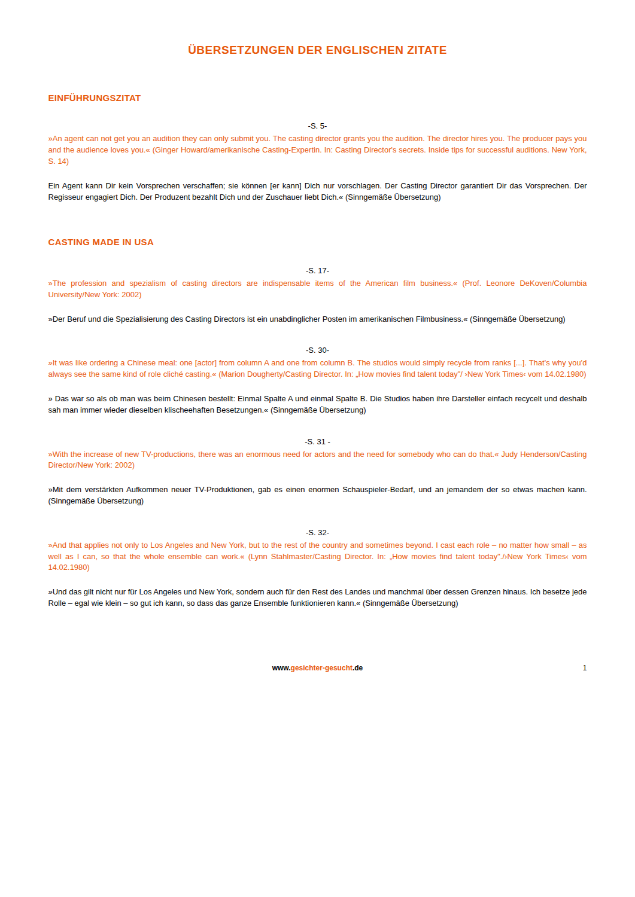ÜBERSETZUNGEN DER ENGLISCHEN ZITATE
EINFÜHRUNGSZITAT
-S. 5-
»An agent can not get you an audition they can only submit you. The casting director grants you the audition. The director hires you. The producer pays you and the audience loves you.« (Ginger Howard/amerikanische Casting-Expertin. In: Casting Director's secrets. Inside tips for successful auditions. New York, S. 14)
Ein Agent kann Dir kein Vorsprechen verschaffen; sie können [er kann] Dich nur vorschlagen. Der Casting Director garantiert Dir das Vorsprechen. Der Regisseur engagiert Dich. Der Produzent bezahlt Dich und der Zuschauer liebt Dich.« (Sinngemäße Übersetzung)
CASTING MADE IN USA
-S. 17-
»The profession and spezialism of casting directors are indispensable items of the American film business.« (Prof. Leonore DeKoven/Columbia University/New York: 2002)
»Der Beruf und die Spezialisierung des Casting Directors ist ein unabdinglicher Posten im amerikanischen Filmbusiness.« (Sinngemäße Übersetzung)
-S. 30-
»It was like ordering a Chinese meal: one [actor] from column A and one from column B. The studios would simply recycle from ranks [...]. That's why you'd always see the same kind of role cliché casting.« (Marion Dougherty/Casting Director. In: „How movies find talent today"/ ›New York Times‹ vom 14.02.1980)
» Das war so als ob man was beim Chinesen bestellt: Einmal Spalte A und einmal Spalte B. Die Studios haben ihre Darsteller einfach recycelt und deshalb sah man immer wieder dieselben klischeehaften Besetzungen.« (Sinngemäße Übersetzung)
-S. 31 -
»With the increase of new TV-productions, there was an enormous need for actors and the need for somebody who can do that.« Judy Henderson/Casting Director/New York: 2002)
»Mit dem verstärkten Aufkommen neuer TV-Produktionen, gab es einen enormen Schauspieler-Bedarf, und an jemandem der so etwas machen kann. (Sinngemäße Übersetzung)
-S. 32-
»And that applies not only to Los Angeles and New York, but to the rest of the country and sometimes beyond. I cast each role – no matter how small – as well as I can, so that the whole ensemble can work.« (Lynn Stahlmaster/Casting Director. In: „How movies find talent today"./›New York Times‹ vom 14.02.1980)
»Und das gilt nicht nur für Los Angeles und New York, sondern auch für den Rest des Landes und manchmal über dessen Grenzen hinaus. Ich besetze jede Rolle – egal wie klein – so gut ich kann, so dass das ganze Ensemble funktionieren kann.« (Sinngemäße Übersetzung)
www. gesichter-gesucht.de
1